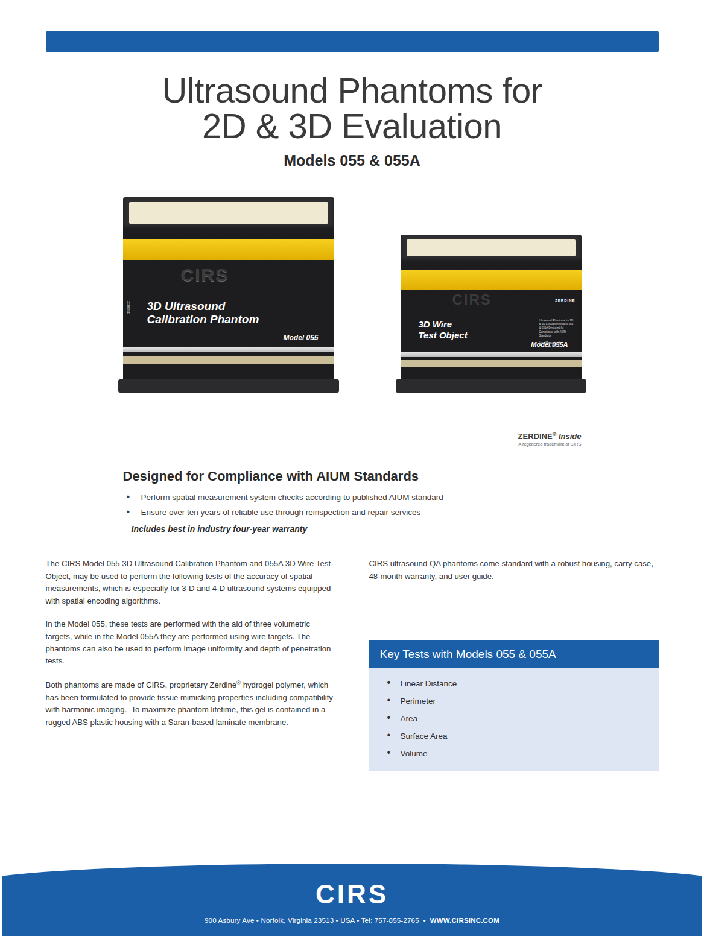Ultrasound Phantoms for
2D & 3D Evaluation
Models 055 & 055A
CIRS
3D Ultrasound
Calibration Phantom
Model 055
ZERDINE
CIRS
3D Wire
Test Object
Model 055A
ZERDINE
Ultrasound Phantoms for 2D
& 3D Evaluation Models 055
& 055A Designed for
Compliance with AIUM
Standards
User Manual and
Certificate Enclosed
ZERDINE® Inside
A registered trademark of CIRS
Designed for Compliance with AIUM Standards
Perform spatial measurement system checks according to published AIUM standard
Ensure over ten years of reliable use through reinspection and repair services
Includes best in industry four-year warranty
The CIRS Model 055 3D Ultrasound Calibration Phantom and 055A 3D Wire Test Object, may be used to perform the following tests of the accuracy of spatial measurements, which is especially for 3-D and 4-D ultrasound systems equipped with spatial encoding algorithms.
In the Model 055, these tests are performed with the aid of three volumetric targets, while in the Model 055A they are performed using wire targets. The phantoms can also be used to perform Image uniformity and depth of penetration tests.
Both phantoms are made of CIRS, proprietary Zerdine® hydrogel polymer, which has been formulated to provide tissue mimicking properties including compatibility with harmonic imaging. To maximize phantom lifetime, this gel is contained in a rugged ABS plastic housing with a Saran-based laminate membrane.
CIRS ultrasound QA phantoms come standard with a robust housing, carry case, 48-month warranty, and user guide.
Key Tests with Models 055 & 055A
Linear Distance
Perimeter
Area
Surface Area
Volume
CIRS
900 Asbury Ave • Norfolk, Virginia 23513 • USA • Tel: 757-855-2765 • WWW.CIRSINC.COM